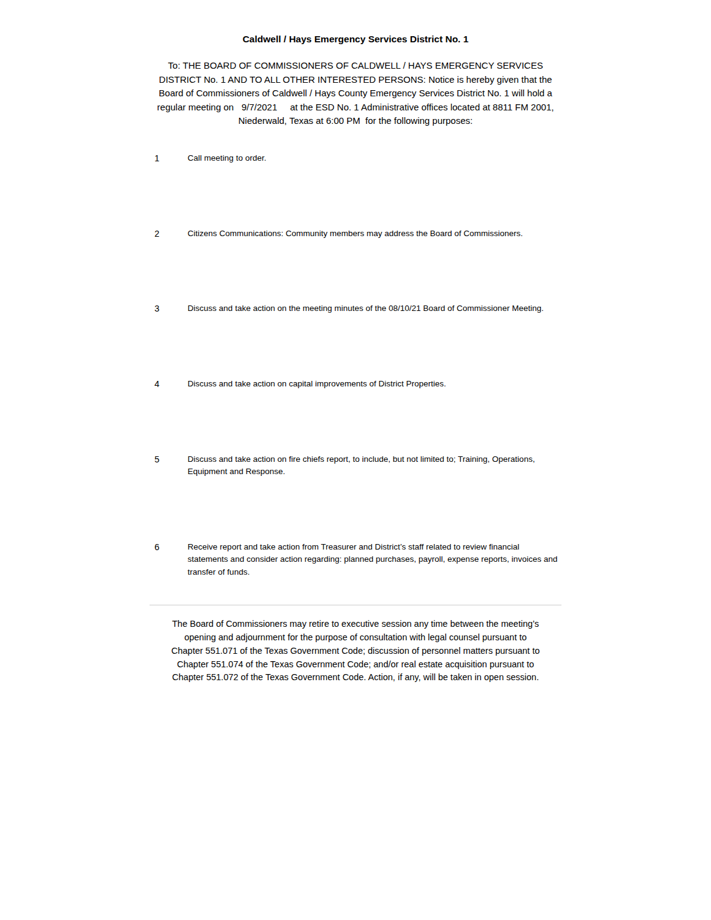Caldwell / Hays Emergency Services District No. 1
To: THE BOARD OF COMMISSIONERS OF CALDWELL / HAYS EMERGENCY SERVICES DISTRICT No. 1 AND TO ALL OTHER INTERESTED PERSONS: Notice is hereby given that the Board of Commissioners of Caldwell / Hays County Emergency Services District No. 1 will hold a regular meeting on 9/7/2021 at the ESD No. 1 Administrative offices located at 8811 FM 2001, Niederwald, Texas at 6:00 PM for the following purposes:
1 Call meeting to order.
2 Citizens Communications: Community members may address the Board of Commissioners.
3 Discuss and take action on the meeting minutes of the 08/10/21 Board of Commissioner Meeting.
4 Discuss and take action on capital improvements of District Properties.
5 Discuss and take action on fire chiefs report, to include, but not limited to; Training, Operations, Equipment and Response.
6 Receive report and take action from Treasurer and District’s staff related to review financial statements and consider action regarding: planned purchases, payroll, expense reports, invoices and transfer of funds.
The Board of Commissioners may retire to executive session any time between the meeting’s opening and adjournment for the purpose of consultation with legal counsel pursuant to Chapter 551.071 of the Texas Government Code; discussion of personnel matters pursuant to Chapter 551.074 of the Texas Government Code; and/or real estate acquisition pursuant to Chapter 551.072 of the Texas Government Code. Action, if any, will be taken in open session.